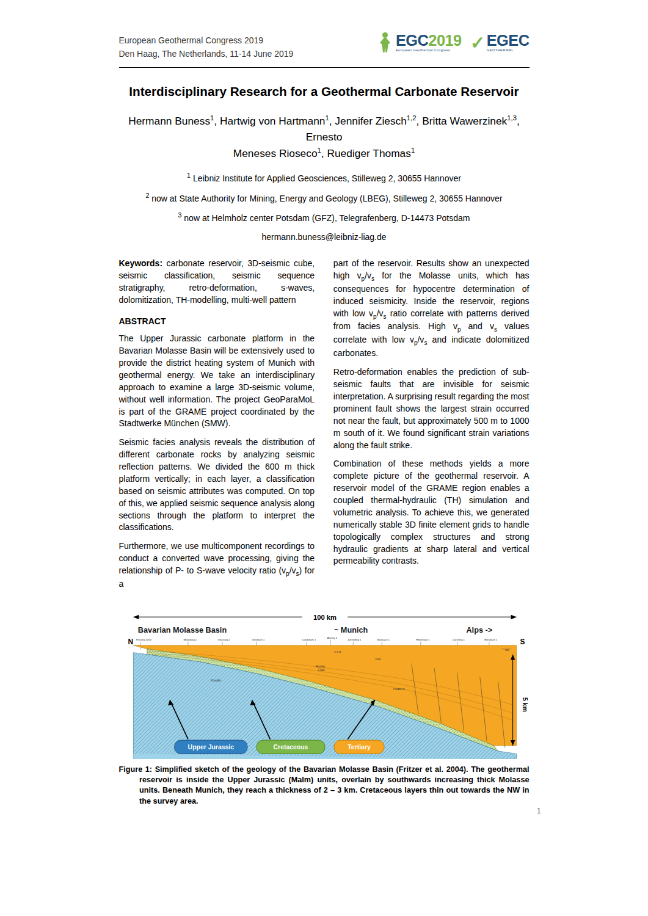European Geothermal Congress 2019
Den Haag, The Netherlands, 11-14 June 2019
EGC2019
European Geothermal Congress
✓
EGEC
GEOTHERMAL
Interdisciplinary Research for a Geothermal Carbonate Reservoir
Hermann Buness1, Hartwig von Hartmann1, Jennifer Ziesch1,2, Britta Wawerzinek1,3, Ernesto
Meneses Rioseco1, Ruediger Thomas1
1 Leibniz Institute for Applied Geosciences, Stilleweg 2, 30655 Hannover
2 now at State Authority for Mining, Energy and Geology (LBEG), Stilleweg 2, 30655 Hannover
3 now at Helmholz center Potsdam (GFZ), Telegrafenberg, D-14473 Potsdam
hermann.buness@leibniz-liag.de
Keywords: carbonate reservoir, 3D-seismic cube, seismic classification, seismic sequence stratigraphy, retro-deformation, s-waves, dolomitization, TH-modelling, multi-well pattern
ABSTRACT
The Upper Jurassic carbonate platform in the Bavarian Molasse Basin will be extensively used to provide the district heating system of Munich with geothermal energy. We take an interdisciplinary approach to examine a large 3D-seismic volume, without well information. The project GeoParaMoL is part of the GRAME project coordinated by the Stadtwerke München (SMW).
Seismic facies analysis reveals the distribution of different carbonate rocks by analyzing seismic reflection patterns. We divided the 600 m thick platform vertically; in each layer, a classification based on seismic attributes was computed. On top of this, we applied seismic sequence analysis along sections through the platform to interpret the classifications.
Furthermore, we use multicomponent recordings to conduct a converted wave processing, giving the relationship of P- to S-wave velocity ratio (vp/vs) for a
part of the reservoir. Results show an unexpected high vp/vs for the Molasse units, which has consequences for hypocentre determination of induced seismicity. Inside the reservoir, regions with low vp/vs ratio correlate with patterns derived from facies analysis. High vp and vs values correlate with low vp/vs and indicate dolomitized carbonates.
Retro-deformation enables the prediction of sub-seismic faults that are invisible for seismic interpretation. A surprising result regarding the most prominent fault shows the largest strain occurred not near the fault, but approximately 500 m to 1000 m south of it. We found significant strain variations along the fault strike.
Combination of these methods yields a more complete picture of the geothermal reservoir. A reservoir model of the GRAME region enables a coupled thermal-hydraulic (TH) simulation and volumetric analysis. To achieve this, we generated numerically stable 3D finite element grids to handle topologically complex structures and strong hydraulic gradients at sharp lateral and vertical permeability contrasts.
100 km Bavarian Molasse Basin ~ Munich Alps -> N S Freising 1003 Moosburg 1 Grucking 1 Geisbach 1 Landsham 1 Anzing 3 Zorneding 1 Moosach 1 Höhenrain 1 Darching 1 Miesbach 1 O S M OSM Aquitan Chatt PRIABON Kristallin 5 km NN Upper Jurassic Cretaceous Tertiary
Figure 1: Simplified sketch of the geology of the Bavarian Molasse Basin (Fritzer et al. 2004). The geothermal reservoir is inside the Upper Jurassic (Malm) units, overlain by southwards increasing thick Molasse units. Beneath Munich, they reach a thickness of 2 – 3 km. Cretaceous layers thin out towards the NW in the survey area.
1